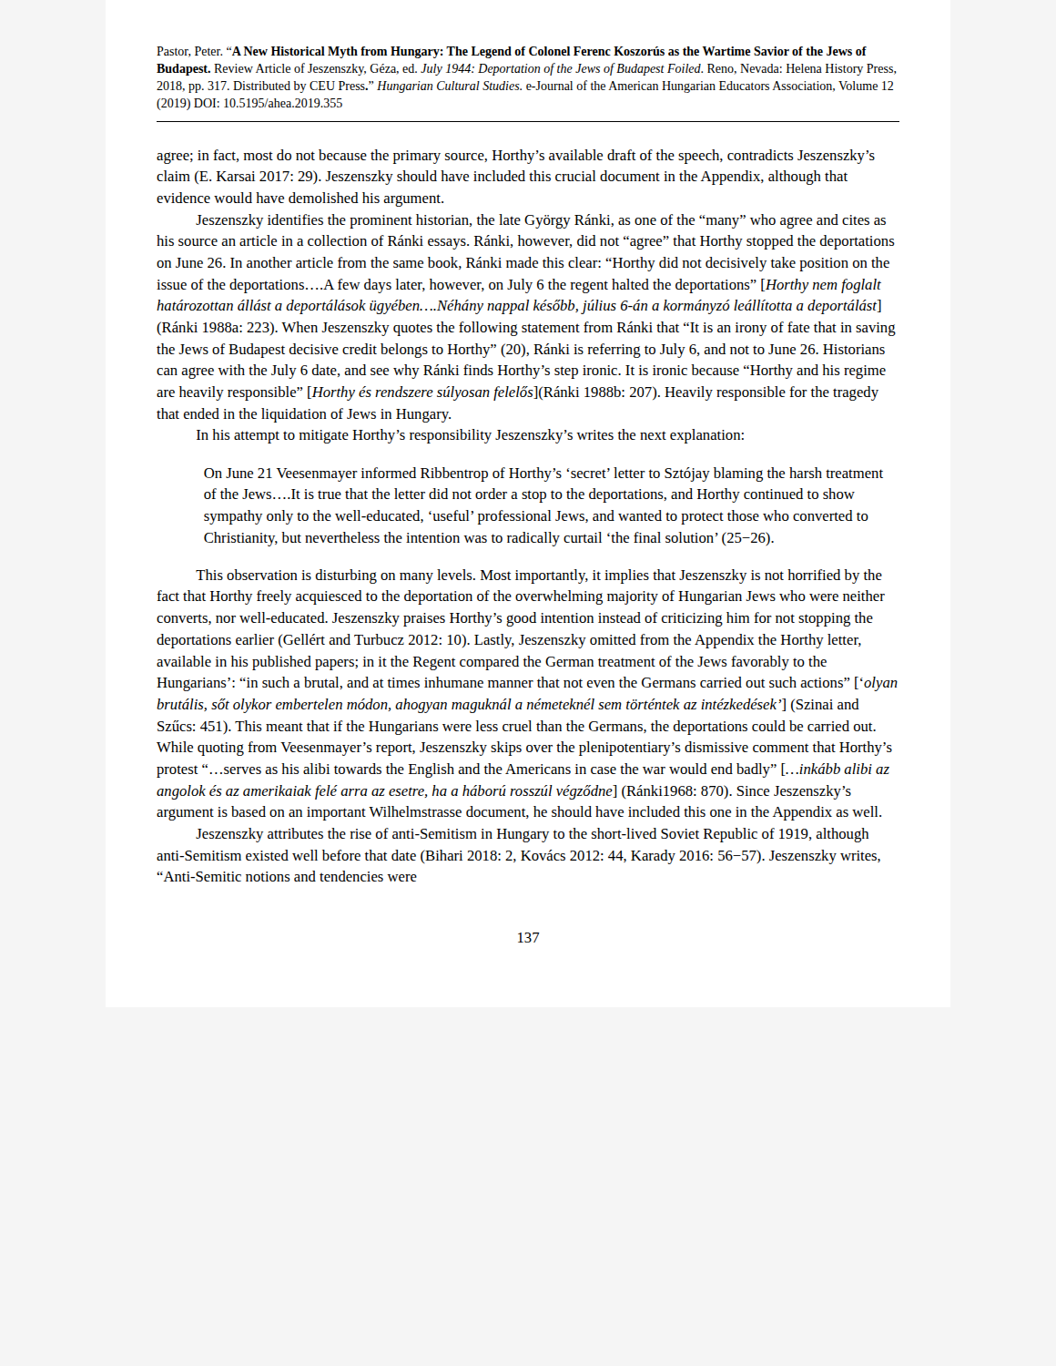Pastor, Peter. “A New Historical Myth from Hungary: The Legend of Colonel Ferenc Koszorús as the Wartime Savior of the Jews of Budapest. Review Article of Jeszenszky, Géza, ed. July 1944: Deportation of the Jews of Budapest Foiled. Reno, Nevada: Helena History Press, 2018, pp. 317. Distributed by CEU Press.” Hungarian Cultural Studies. e-Journal of the American Hungarian Educators Association, Volume 12 (2019) DOI: 10.5195/ahea.2019.355
agree; in fact, most do not because the primary source, Horthy’s available draft of the speech, contradicts Jeszenszky’s claim (E. Karsai 2017: 29). Jeszenszky should have included this crucial document in the Appendix, although that evidence would have demolished his argument.
Jeszenszky identifies the prominent historian, the late György Ránki, as one of the “many” who agree and cites as his source an article in a collection of Ránki essays. Ránki, however, did not “agree” that Horthy stopped the deportations on June 26. In another article from the same book, Ránki made this clear: “Horthy did not decisively take position on the issue of the deportations….A few days later, however, on July 6 the regent halted the deportations” [Horthy nem foglalt határozottan állást a deportálások ügyében….Néhány nappal később, július 6-án a kormányzó leállította a deportálást] (Ránki 1988a: 223). When Jeszenszky quotes the following statement from Ránki that “It is an irony of fate that in saving the Jews of Budapest decisive credit belongs to Horthy” (20), Ránki is referring to July 6, and not to June 26. Historians can agree with the July 6 date, and see why Ránki finds Horthy’s step ironic. It is ironic because “Horthy and his regime are heavily responsible” [Horthy és rendszere súlyosan felelős](Ránki 1988b: 207). Heavily responsible for the tragedy that ended in the liquidation of Jews in Hungary.
In his attempt to mitigate Horthy’s responsibility Jeszenszky’s writes the next explanation:
On June 21 Veesenmayer informed Ribbentrop of Horthy’s ‘secret’ letter to Sztójay blaming the harsh treatment of the Jews….It is true that the letter did not order a stop to the deportations, and Horthy continued to show sympathy only to the well-educated, ‘useful’ professional Jews, and wanted to protect those who converted to Christianity, but nevertheless the intention was to radically curtail ‘the final solution’ (25−26).
This observation is disturbing on many levels. Most importantly, it implies that Jeszenszky is not horrified by the fact that Horthy freely acquiesced to the deportation of the overwhelming majority of Hungarian Jews who were neither converts, nor well-educated. Jeszenszky praises Horthy’s good intention instead of criticizing him for not stopping the deportations earlier (Gellért and Turbucz 2012: 10). Lastly, Jeszenszky omitted from the Appendix the Horthy letter, available in his published papers; in it the Regent compared the German treatment of the Jews favorably to the Hungarians’: “in such a brutal, and at times inhumane manner that not even the Germans carried out such actions” [‘olyan brutális, sőt olykor embertelen módon, ahogyan maguknál a németeknél sem történtek az intézkedések’] (Szinai and Szűcs: 451). This meant that if the Hungarians were less cruel than the Germans, the deportations could be carried out. While quoting from Veesenmayer’s report, Jeszenszky skips over the plenipotentiary’s dismissive comment that Horthy’s protest “…serves as his alibi towards the English and the Americans in case the war would end badly” […inkább alibi az angolok és az amerikaiak felé arra az esetre, ha a háború rosszúl végződne] (Ránki1968: 870). Since Jeszenszky’s argument is based on an important Wilhelmstrasse document, he should have included this one in the Appendix as well.
Jeszenszky attributes the rise of anti-Semitism in Hungary to the short-lived Soviet Republic of 1919, although anti-Semitism existed well before that date (Bihari 2018: 2, Kovács 2012: 44, Karady 2016: 56−57). Jeszenszky writes, “Anti-Semitic notions and tendencies were
137